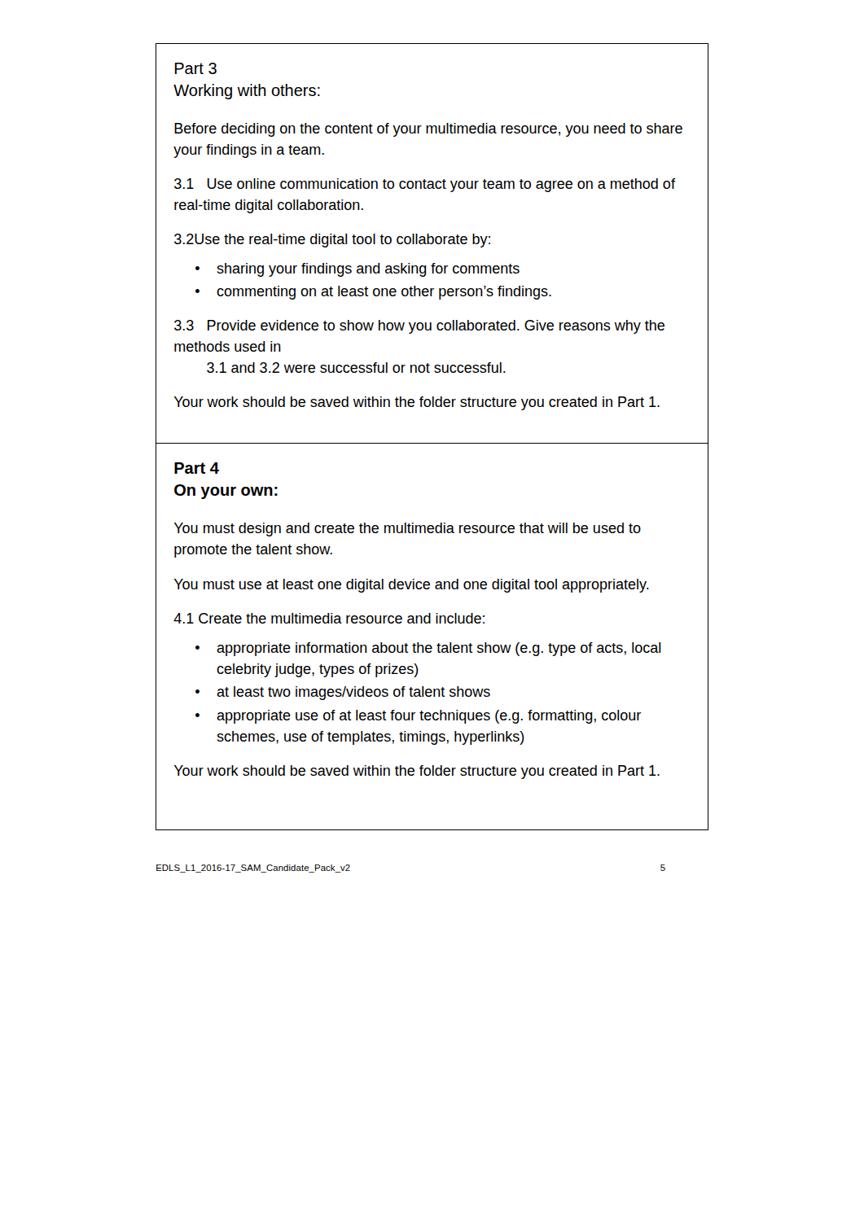Part 3
Working with others:
Before deciding on the content of your multimedia resource, you need to share your findings in a team.
3.1 Use online communication to contact your team to agree on a method of real-time digital collaboration.
3.2 Use the real-time digital tool to collaborate by:
sharing your findings and asking for comments
commenting on at least one other person’s findings.
3.3 Provide evidence to show how you collaborated. Give reasons why the methods used in 3.1 and 3.2 were successful or not successful.
Your work should be saved within the folder structure you created in Part 1.
Part 4
On your own:
You must design and create the multimedia resource that will be used to promote the talent show.
You must use at least one digital device and one digital tool appropriately.
4.1 Create the multimedia resource and include:
appropriate information about the talent show (e.g. type of acts, local celebrity judge, types of prizes)
at least two images/videos of talent shows
appropriate use of at least four techniques (e.g. formatting, colour schemes, use of templates, timings, hyperlinks)
Your work should be saved within the folder structure you created in Part 1.
EDLS_L1_2016-17_SAM_Candidate_Pack_v2
5